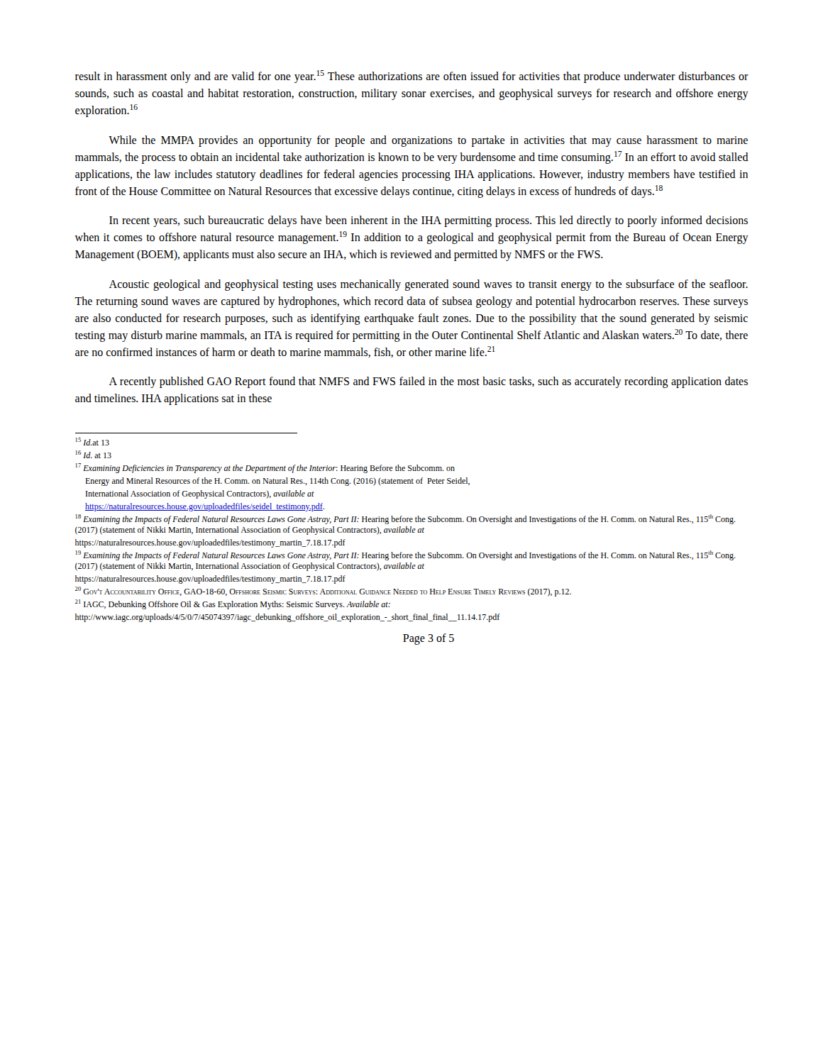result in harassment only and are valid for one year.15 These authorizations are often issued for activities that produce underwater disturbances or sounds, such as coastal and habitat restoration, construction, military sonar exercises, and geophysical surveys for research and offshore energy exploration.16
While the MMPA provides an opportunity for people and organizations to partake in activities that may cause harassment to marine mammals, the process to obtain an incidental take authorization is known to be very burdensome and time consuming.17 In an effort to avoid stalled applications, the law includes statutory deadlines for federal agencies processing IHA applications. However, industry members have testified in front of the House Committee on Natural Resources that excessive delays continue, citing delays in excess of hundreds of days.18
In recent years, such bureaucratic delays have been inherent in the IHA permitting process. This led directly to poorly informed decisions when it comes to offshore natural resource management.19 In addition to a geological and geophysical permit from the Bureau of Ocean Energy Management (BOEM), applicants must also secure an IHA, which is reviewed and permitted by NMFS or the FWS.
Acoustic geological and geophysical testing uses mechanically generated sound waves to transit energy to the subsurface of the seafloor. The returning sound waves are captured by hydrophones, which record data of subsea geology and potential hydrocarbon reserves. These surveys are also conducted for research purposes, such as identifying earthquake fault zones. Due to the possibility that the sound generated by seismic testing may disturb marine mammals, an ITA is required for permitting in the Outer Continental Shelf Atlantic and Alaskan waters.20 To date, there are no confirmed instances of harm or death to marine mammals, fish, or other marine life.21
A recently published GAO Report found that NMFS and FWS failed in the most basic tasks, such as accurately recording application dates and timelines. IHA applications sat in these
15 Id. at 13
16 Id. at 13
17 Examining Deficiencies in Transparency at the Department of the Interior: Hearing Before the Subcomm. on
Energy and Mineral Resources of the H. Comm. on Natural Res., 114th Cong. (2016) (statement of Peter Seidel,
International Association of Geophysical Contractors), available at
https://naturalresources.house.gov/uploadedfiles/seidel_testimony.pdf.
18 Examining the Impacts of Federal Natural Resources Laws Gone Astray, Part II: Hearing before the Subcomm. On Oversight and Investigations of the H. Comm. on Natural Res., 115th Cong. (2017) (statement of Nikki Martin, International Association of Geophysical Contractors), available at
https://naturalresources.house.gov/uploadedfiles/testimony_martin_7.18.17.pdf
19 Examining the Impacts of Federal Natural Resources Laws Gone Astray, Part II: Hearing before the Subcomm. On Oversight and Investigations of the H. Comm. on Natural Res., 115th Cong. (2017) (statement of Nikki Martin, International Association of Geophysical Contractors), available at
https://naturalresources.house.gov/uploadedfiles/testimony_martin_7.18.17.pdf
20 Gov't Accountability Office, GAO-18-60, Offshore Seismic Surveys: Additional Guidance Needed to Help Ensure Timely Reviews (2017), p.12.
21 IAGC, Debunking Offshore Oil & Gas Exploration Myths: Seismic Surveys. Available at:
http://www.iagc.org/uploads/4/5/0/7/45074397/iagc_debunking_offshore_oil_exploration_-_short_final_final__11.14.17.pdf
Page 3 of 5